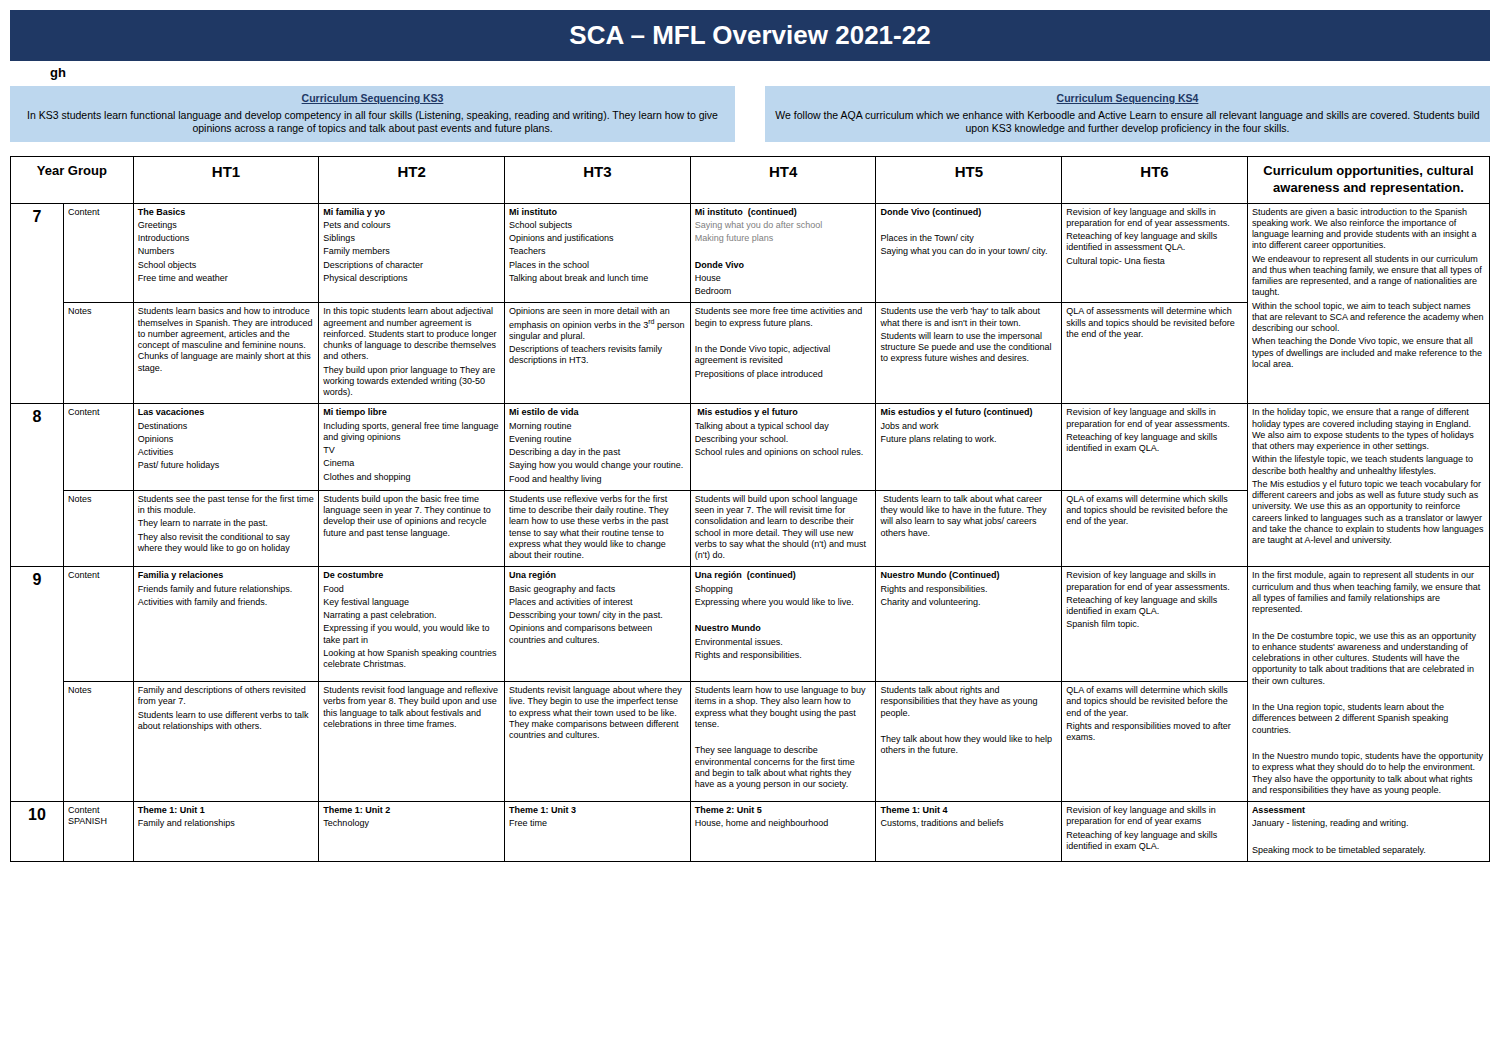SCA – MFL Overview 2021-22
gh
Curriculum Sequencing KS3
In KS3 students learn functional language and develop competency in all four skills (Listening, speaking, reading and writing). They learn how to give opinions across a range of topics and talk about past events and future plans.
Curriculum Sequencing KS4
We follow the AQA curriculum which we enhance with Kerboodle and Active Learn to ensure all relevant language and skills are covered. Students build upon KS3 knowledge and further develop proficiency in the four skills.
| Year Group | HT1 | HT2 | HT3 | HT4 | HT5 | HT6 | Curriculum opportunities, cultural awareness and representation. |
| --- | --- | --- | --- | --- | --- | --- | --- |
| 7 | Content | The Basics Greetings Introductions Numbers School objects Free time and weather | Mi familia y yo Pets and colours Siblings Family members Descriptions of character Physical descriptions | Mi instituto School subjects Opinions and justifications Teachers Places in the school Talking about break and lunch time | Mi instituto (continued) Saying what you do after school Making future plans Donde Vivo House Bedroom | Donde Vivo (continued) Places in the Town/ city Saying what you can do in your town/ city. | Revision of key language and skills in preparation for end of year assessments. Reteaching of key language and skills identified in assessment QLA. Cultural topic- Una fiesta | Students are given a basic introduction to the Spanish speaking work. We also reinforce the importance of language learning and provide students with an insight a into different career opportunities. We endeavour to represent all students in our curriculum and thus when teaching family, we ensure that all types of families are represented, and a range of nationalities are taught. Within the school topic, we aim to teach subject names that are relevant to SCA and reference the academy when describing our school. When teaching the Donde Vivo topic, we ensure that all types of dwellings are included and make reference to the local area. |
| Notes | Students learn basics and how to introduce themselves in Spanish. They are introduced to number agreement, articles and the concept of masculine and feminine nouns. Chunks of language are mainly short at this stage. | In this topic students learn about adjectival agreement and number agreement is reinforced. Students start to produce longer chunks of language to describe themselves and others. They build upon prior language to They are working towards extended writing (30-50 words). | Opinions are seen in more detail with an emphasis on opinion verbs in the 3 rd person singular and plural. Descriptions of teachers revisits family descriptions in HT3. | Students see more free time activities and begin to express future plans. In the Donde Vivo topic, adjectival agreement is revisited Prepositions of place introduced | Students use the verb 'hay' to talk about what there is and isn't in their town. Students will learn to use the impersonal structure Se puede and use the conditional to express future wishes and desires. | QLA of assessments will determine which skills and topics should be revisited before the end of the year. |
| 8 | Content | Las vacaciones Destinations Opinions Activities Past/ future holidays | Mi tiempo libre Including sports, general free time language and giving opinions TV Cinema Clothes and shopping | Mi estilo de vida Morning routine Evening routine Describing a day in the past Saying how you would change your routine. Food and healthy living | Mis estudios y el futuro Talking about a typical school day Describing your school. School rules and opinions on school rules. | Mis estudios y el futuro (continued) Jobs and work Future plans relating to work. | Revision of key language and skills in preparation for end of year assessments. Reteaching of key language and skills identified in exam QLA. | In the holiday topic, we ensure that a range of different holiday types are covered including staying in England. We also aim to expose students to the types of holidays that others may experience in other settings. Within the lifestyle topic, we teach students language to describe both healthy and unhealthy lifestyles. The Mis estudios y el futuro topic we teach vocabulary for different careers and jobs as well as future study such as university. We use this as an opportunity to reinforce careers linked to languages such as a translator or lawyer and take the chance to explain to students how languages are taught at A-level and university. |
| Notes | Students see the past tense for the first time in this module. They learn to narrate in the past. They also revisit the conditional to say where they would like to go on holiday | Students build upon the basic free time language seen in year 7. They continue to develop their use of opinions and recycle future and past tense language. | Students use reflexive verbs for the first time to describe their daily routine. They learn how to use these verbs in the past tense to say what their routine tense to express what they would like to change about their routine. | Students will build upon school language seen in year 7. The will revisit time for consolidation and learn to describe their school in more detail. They will use new verbs to say what the should (n't) and must (n't) do. | Students learn to talk about what career they would like to have in the future. They will also learn to say what jobs/ careers others have. | QLA of exams will determine which skills and topics should be revisited before the end of the year. |
| 9 | Content | Familia y relaciones Friends family and future relationships. Activities with family and friends. | De costumbre Food Key festival language Narrating a past celebration. Expressing if you would, you would like to take part in Looking at how Spanish speaking countries celebrate Christmas. | Una región Basic geography and facts Places and activities of interest Desscribing your town/ city in the past. Opinions and comparisons between countries and cultures. | Una región (continued) Shopping Expressing where you would like to live. Nuestro Mundo Environmental issues. Rights and responsibilities. | Nuestro Mundo (Continued) Rights and responsibilities. Charity and volunteering. | Revision of key language and skills in preparation for end of year assessments. Reteaching of key language and skills identified in exam QLA. Spanish film topic. | In the first module, again to represent all students in our curriculum and thus when teaching family, we ensure that all types of families and family relationships are represented. In the De costumbre topic, we use this as an opportunity to enhance students' awareness and understanding of celebrations in other cultures. Students will have the opportunity to talk about traditions that are celebrated in their own cultures. In the Una region topic, students learn about the differences between 2 different Spanish speaking countries. In the Nuestro mundo topic, students have the opportunity to express what they should do to help the environment. They also have the opportunity to talk about what rights and responsibilities they have as young people. |
| Notes | Family and descriptions of others revisited from year 7. Students learn to use different verbs to talk about relationships with others. | Students revisit food language and reflexive verbs from year 8. They build upon and use this language to talk about festivals and celebrations in three time frames. | Students revisit language about where they live. They begin to use the imperfect tense to express what their town used to be like. They make comparisons between different countries and cultures. | Students learn how to use language to buy items in a shop. They also learn how to express what they bought using the past tense. They see language to describe environmental concerns for the first time and begin to talk about what rights they have as a young person in our society. | Students talk about rights and responsibilities that they have as young people. They talk about how they would like to help others in the future. | QLA of exams will determine which skills and topics should be revisited before the end of the year. Rights and responsibilities moved to after exams. |
| 10 | Content SPANISH | Theme 1: Unit 1 Family and relationships | Theme 1: Unit 2 Technology | Theme 1: Unit 3 Free time | Theme 2: Unit 5 House, home and neighbourhood | Theme 1: Unit 4 Customs, traditions and beliefs | Revision of key language and skills in preparation for end of year exams Reteaching of key language and skills identified in exam QLA. | Assessment January - listening, reading and writing. Speaking mock to be timetabled separately. |